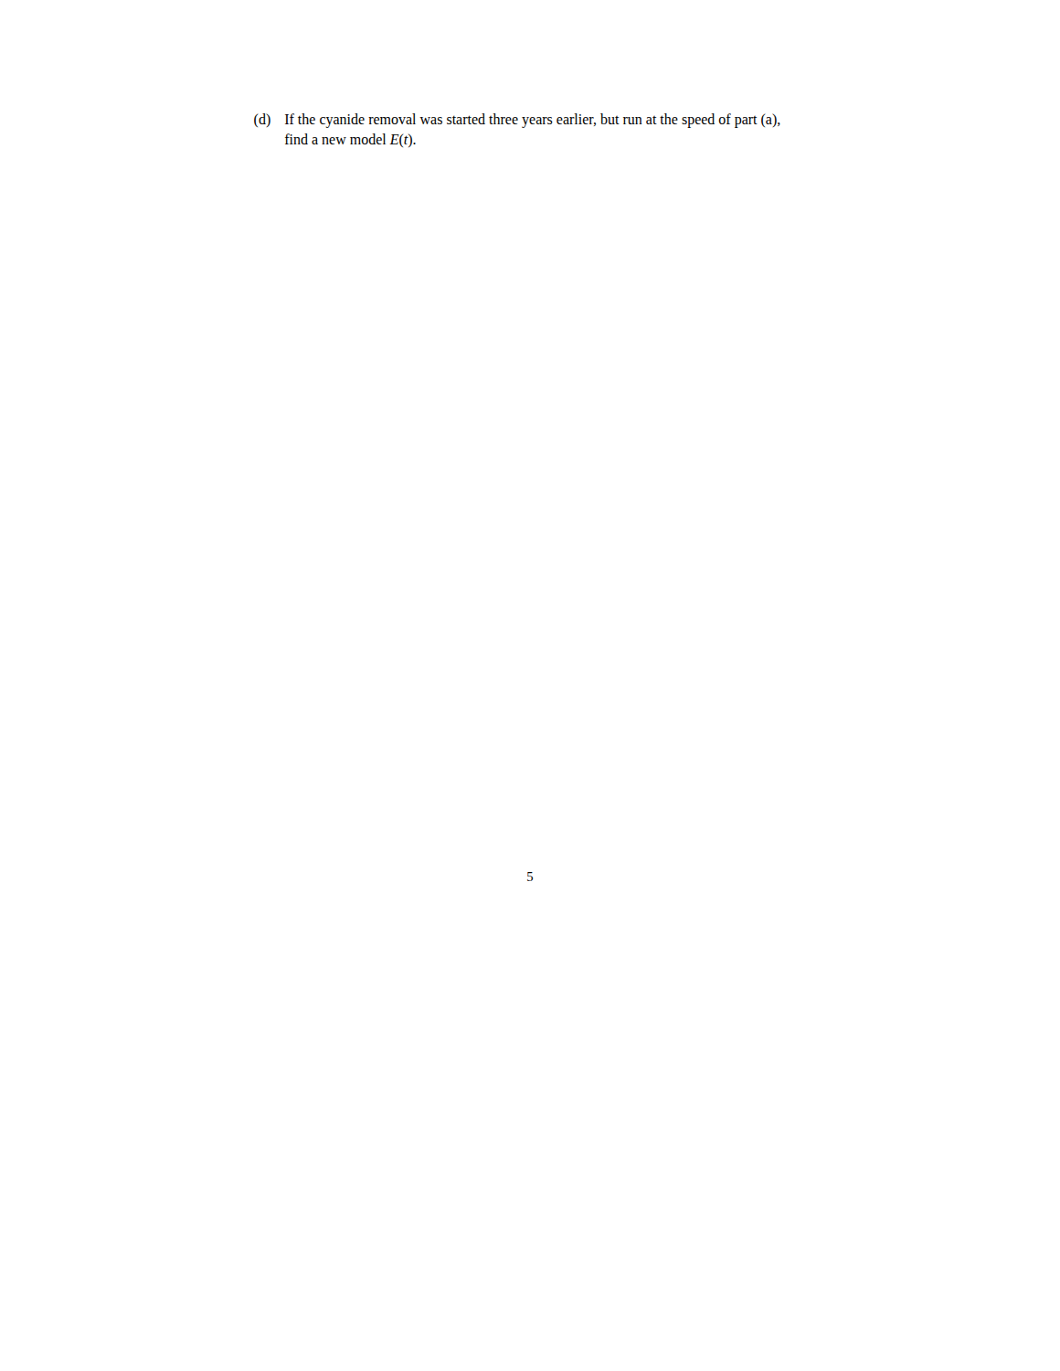(d) If the cyanide removal was started three years earlier, but run at the speed of part (a), find a new model E(t).
5